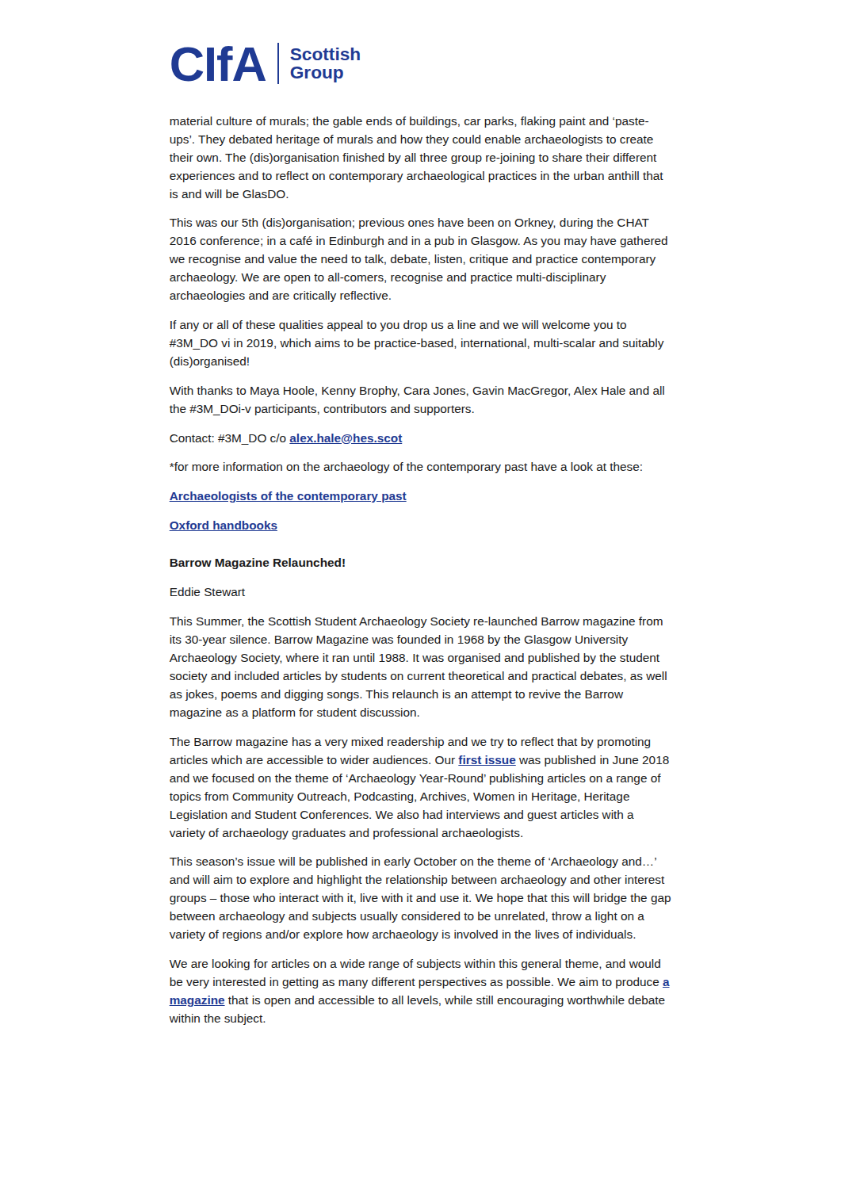CIfA Scottish
Group
material culture of murals; the gable ends of buildings, car parks, flaking paint and ‘paste-ups’. They debated heritage of murals and how they could enable archaeologists to create their own. The (dis)organisation finished by all three group re-joining to share their different experiences and to reflect on contemporary archaeological practices in the urban anthill that is and will be GlasDO.
This was our 5th (dis)organisation; previous ones have been on Orkney, during the CHAT 2016 conference; in a café in Edinburgh and in a pub in Glasgow. As you may have gathered we recognise and value the need to talk, debate, listen, critique and practice contemporary archaeology. We are open to all-comers, recognise and practice multi-disciplinary archaeologies and are critically reflective.
If any or all of these qualities appeal to you drop us a line and we will welcome you to #3M_DO vi in 2019, which aims to be practice-based, international, multi-scalar and suitably (dis)organised!
With thanks to Maya Hoole, Kenny Brophy, Cara Jones, Gavin MacGregor, Alex Hale and all the #3M_DOi-v participants, contributors and supporters.
Contact: #3M_DO c/o alex.hale@hes.scot
*for more information on the archaeology of the contemporary past have a look at these:
Archaeologists of the contemporary past
Oxford handbooks
Barrow Magazine Relaunched!
Eddie Stewart
This Summer, the Scottish Student Archaeology Society re-launched Barrow magazine from its 30-year silence. Barrow Magazine was founded in 1968 by the Glasgow University Archaeology Society, where it ran until 1988. It was organised and published by the student society and included articles by students on current theoretical and practical debates, as well as jokes, poems and digging songs. This relaunch is an attempt to revive the Barrow magazine as a platform for student discussion.
The Barrow magazine has a very mixed readership and we try to reflect that by promoting articles which are accessible to wider audiences. Our first issue was published in June 2018 and we focused on the theme of ‘Archaeology Year-Round’ publishing articles on a range of topics from Community Outreach, Podcasting, Archives, Women in Heritage, Heritage Legislation and Student Conferences. We also had interviews and guest articles with a variety of archaeology graduates and professional archaeologists.
This season’s issue will be published in early October on the theme of ‘Archaeology and…’ and will aim to explore and highlight the relationship between archaeology and other interest groups – those who interact with it, live with it and use it. We hope that this will bridge the gap between archaeology and subjects usually considered to be unrelated, throw a light on a variety of regions and/or explore how archaeology is involved in the lives of individuals.
We are looking for articles on a wide range of subjects within this general theme, and would be very interested in getting as many different perspectives as possible. We aim to produce a magazine that is open and accessible to all levels, while still encouraging worthwhile debate within the subject.